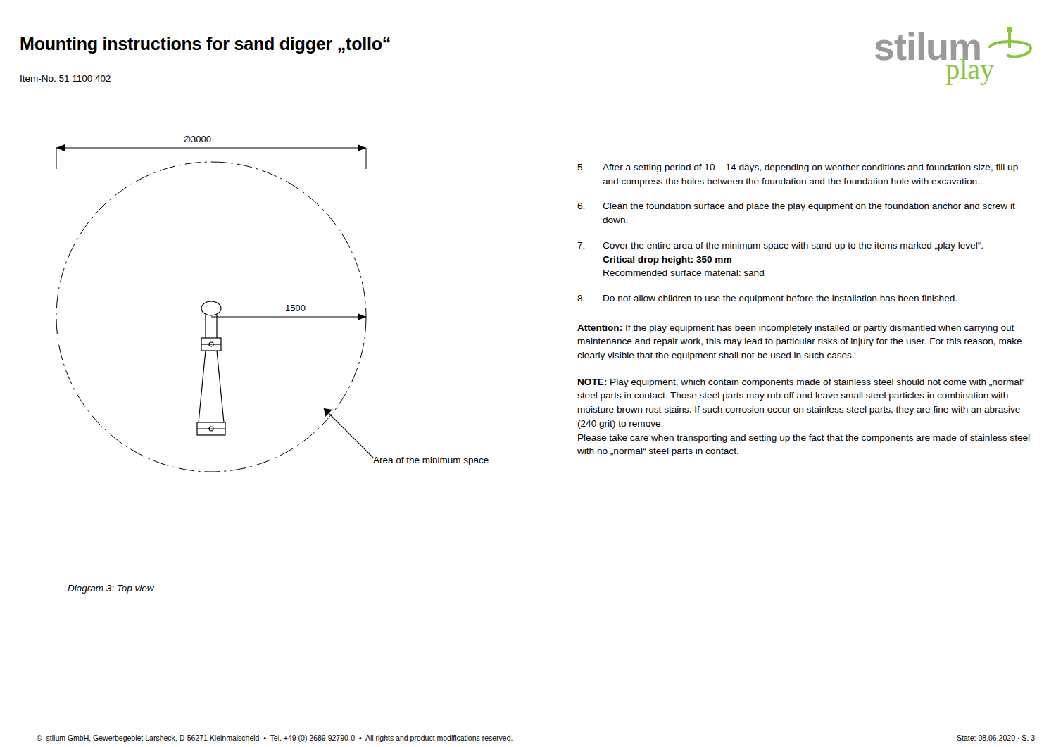Mounting instructions for sand digger „tollo“
Item-No. 51 1100 402
stilum play
∅3000 1500
Area of the minimum space
Diagram 3: Top view
5. After a setting period of 10 – 14 days, depending on weather conditions and foundation size, fill up and compress the holes between the foundation and the foundation hole with excavation..
6. Clean the foundation surface and place the play equipment on the foundation anchor and screw it down.
7. Cover the entire area of the minimum space with sand up to the items marked „play level“.
Critical drop height: 350 mm
Recommended surface material: sand
8. Do not allow children to use the equipment before the installation has been finished.
Attention: If the play equipment has been incompletely installed or partly dismantled when carrying out maintenance and repair work, this may lead to particular risks of injury for the user. For this reason, make clearly visible that the equipment shall not be used in such cases.
NOTE: Play equipment, which contain components made of stainless steel should not come with „normal“ steel parts in contact. Those steel parts may rub off and leave small steel particles in combination with moisture brown rust stains. If such corrosion occur on stainless steel parts, they are fine with an abrasive (240 grit) to remove.
Please take care when transporting and setting up the fact that the components are made of stainless steel with no „normal“ steel parts in contact.
© stilum GmbH, Gewerbegebiet Larsheck, D-56271 Kleinmaischeid • Tel. +49 (0) 2689 92790-0 • All rights and product modifications reserved. State: 08.06.2020 · S. 3